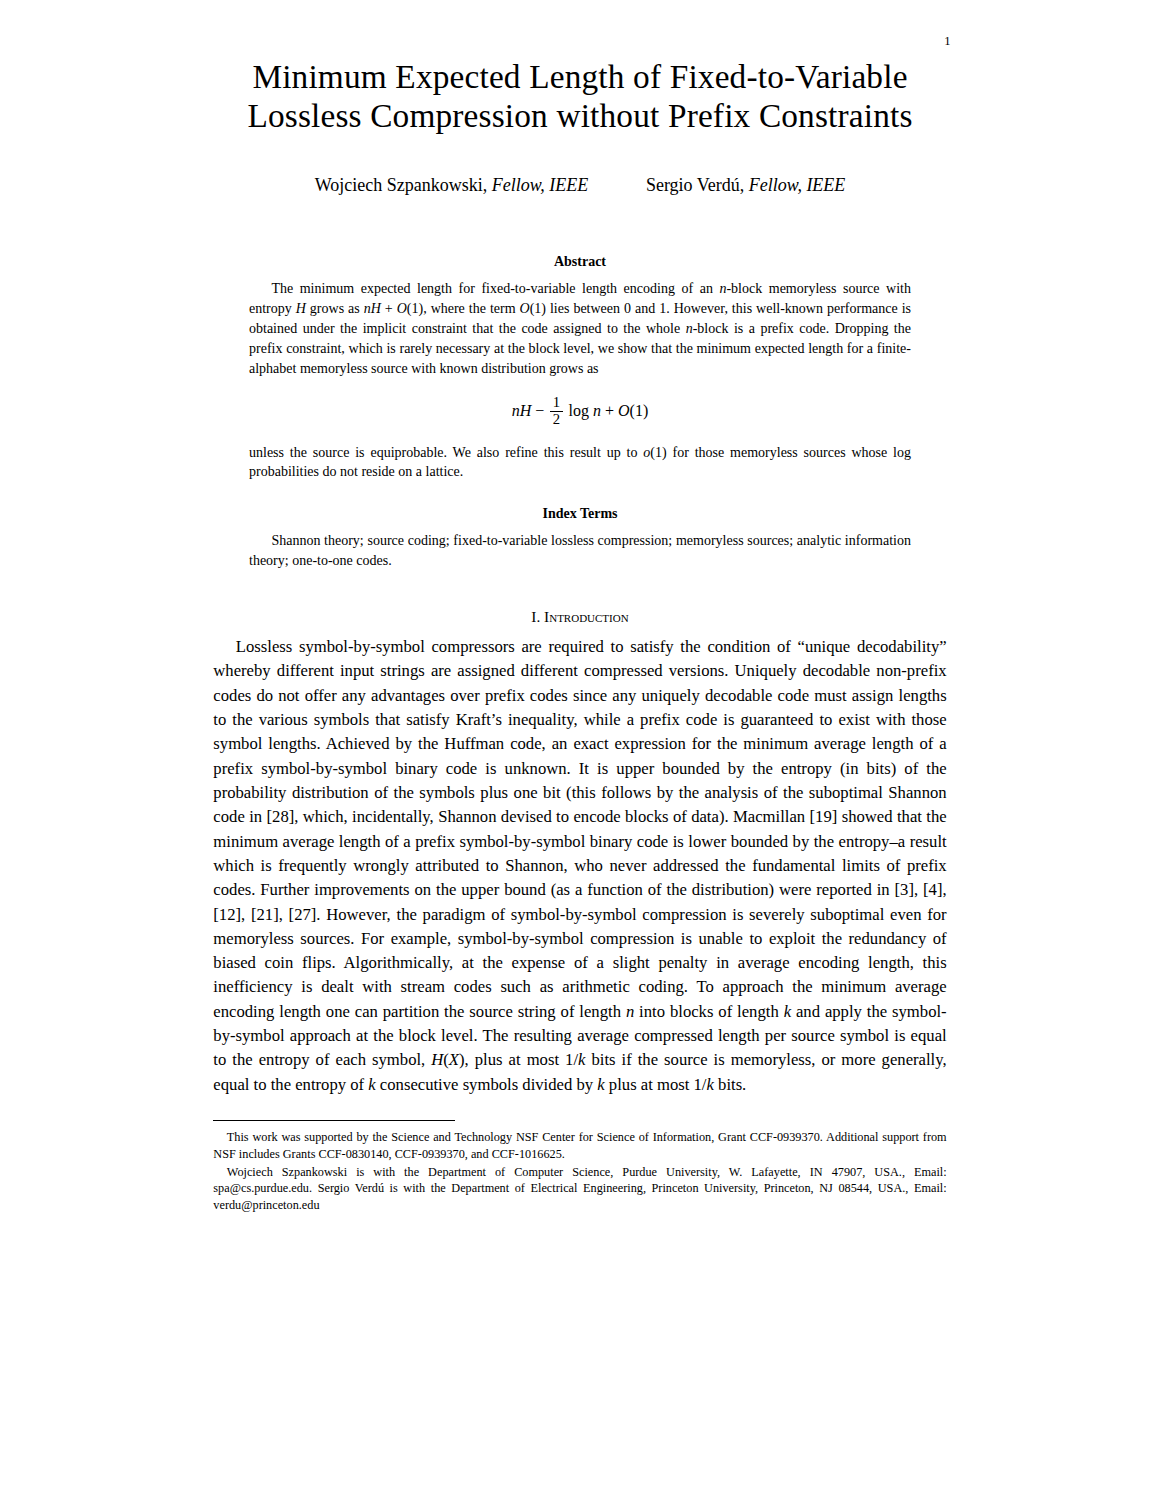1
Minimum Expected Length of Fixed-to-Variable
Lossless Compression without Prefix Constraints
Wojciech Szpankowski, Fellow, IEEE Sergio Verdú, Fellow, IEEE
Abstract
The minimum expected length for fixed-to-variable length encoding of an n-block memoryless source with entropy H grows as nH + O(1), where the term O(1) lies between 0 and 1. However, this well-known performance is obtained under the implicit constraint that the code assigned to the whole n-block is a prefix code. Dropping the prefix constraint, which is rarely necessary at the block level, we show that the minimum expected length for a finite-alphabet memoryless source with known distribution grows as
nH − 12 log n + O(1)
unless the source is equiprobable. We also refine this result up to o(1) for those memoryless sources whose log probabilities do not reside on a lattice.
Index Terms
Shannon theory; source coding; fixed-to-variable lossless compression; memoryless sources; analytic information theory; one-to-one codes.
I. Introduction
Lossless symbol-by-symbol compressors are required to satisfy the condition of “unique decodability” whereby different input strings are assigned different compressed versions. Uniquely decodable non-prefix codes do not offer any advantages over prefix codes since any uniquely decodable code must assign lengths to the various symbols that satisfy Kraft’s inequality, while a prefix code is guaranteed to exist with those symbol lengths. Achieved by the Huffman code, an exact expression for the minimum average length of a prefix symbol-by-symbol binary code is unknown. It is upper bounded by the entropy (in bits) of the probability distribution of the symbols plus one bit (this follows by the analysis of the suboptimal Shannon code in [28], which, incidentally, Shannon devised to encode blocks of data). Macmillan [19] showed that the minimum average length of a prefix symbol-by-symbol binary code is lower bounded by the entropy–a result which is frequently wrongly attributed to Shannon, who never addressed the fundamental limits of prefix codes. Further improvements on the upper bound (as a function of the distribution) were reported in [3], [4], [12], [21], [27]. However, the paradigm of symbol-by-symbol compression is severely suboptimal even for memoryless sources. For example, symbol-by-symbol compression is unable to exploit the redundancy of biased coin flips. Algorithmically, at the expense of a slight penalty in average encoding length, this inefficiency is dealt with stream codes such as arithmetic coding. To approach the minimum average encoding length one can partition the source string of length n into blocks of length k and apply the symbol-by-symbol approach at the block level. The resulting average compressed length per source symbol is equal to the entropy of each symbol, H(X), plus at most 1/k bits if the source is memoryless, or more generally, equal to the entropy of k consecutive symbols divided by k plus at most 1/k bits.
This work was supported by the Science and Technology NSF Center for Science of Information, Grant CCF-0939370. Additional support from NSF includes Grants CCF-0830140, CCF-0939370, and CCF-1016625.
Wojciech Szpankowski is with the Department of Computer Science, Purdue University, W. Lafayette, IN 47907, USA., Email: spa@cs.purdue.edu. Sergio Verdú is with the Department of Electrical Engineering, Princeton University, Princeton, NJ 08544, USA., Email: verdu@princeton.edu